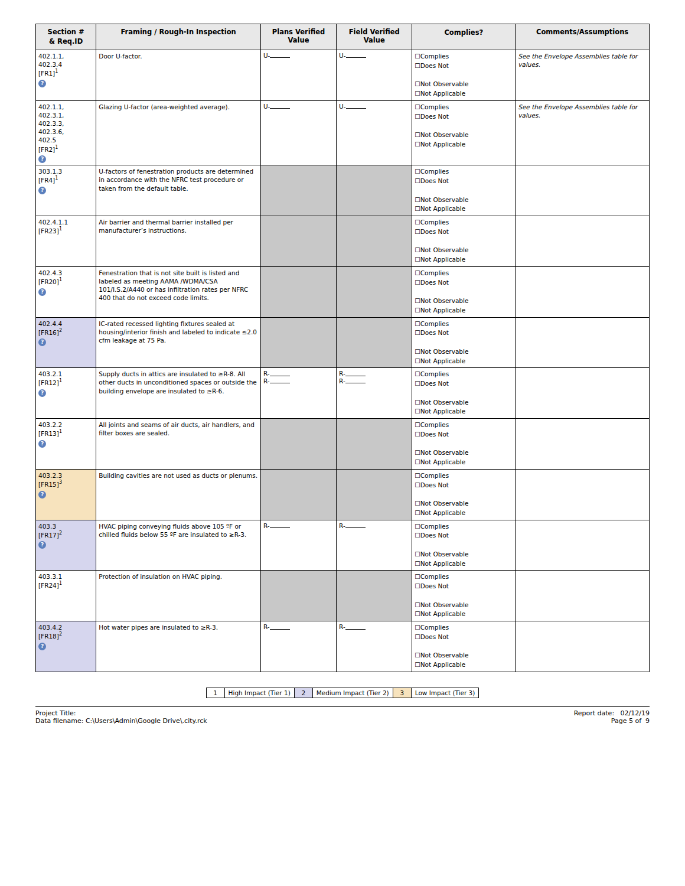| Section # & Req.ID | Framing / Rough-In Inspection | Plans Verified Value | Field Verified Value | Complies? | Comments/Assumptions |
| --- | --- | --- | --- | --- | --- |
| 402.1.1, 402.3.4 [FR1] 1 ? | Door U-factor. | U- | U- | ☐ Complies ☐ Does Not ☐ Not Observable ☐ Not Applicable | See the Envelope Assemblies table for values. |
| 402.1.1, 402.3.1, 402.3.3, 402.3.6, 402.5 [FR2] 1 ? | Glazing U-factor (area-weighted average). | U- | U- | ☐ Complies ☐ Does Not ☐ Not Observable ☐ Not Applicable | See the Envelope Assemblies table for values. |
| 303.1.3 [FR4] 1 ? | U-factors of fenestration products are determined in accordance with the NFRC test procedure or taken from the default table. | | | ☐ Complies ☐ Does Not ☐ Not Observable ☐ Not Applicable | |
| 402.4.1.1 [FR23] 1 | Air barrier and thermal barrier installed per manufacturer’s instructions. | | | ☐ Complies ☐ Does Not ☐ Not Observable ☐ Not Applicable | |
| 402.4.3 [FR20] 1 ? | Fenestration that is not site built is listed and labeled as meeting AAMA /WDMA/CSA 101/I.S.2/A440 or has infiltration rates per NFRC 400 that do not exceed code limits. | | | ☐ Complies ☐ Does Not ☐ Not Observable ☐ Not Applicable | |
| 402.4.4 [FR16] 2 ? | IC-rated recessed lighting fixtures sealed at housing/interior finish and labeled to indicate ≤2.0 cfm leakage at 75 Pa. | | | ☐ Complies ☐ Does Not ☐ Not Observable ☐ Not Applicable | |
| 403.2.1 [FR12] 1 ? | Supply ducts in attics are insulated to ≥R-8. All other ducts in unconditioned spaces or outside the building envelope are insulated to ≥R-6. | R- R- | R- R- | ☐ Complies ☐ Does Not ☐ Not Observable ☐ Not Applicable | |
| 403.2.2 [FR13] 1 ? | All joints and seams of air ducts, air handlers, and filter boxes are sealed. | | | ☐ Complies ☐ Does Not ☐ Not Observable ☐ Not Applicable | |
| 403.2.3 [FR15] 3 ? | Building cavities are not used as ducts or plenums. | | | ☐ Complies ☐ Does Not ☐ Not Observable ☐ Not Applicable | |
| 403.3 [FR17] 2 ? | HVAC piping conveying fluids above 105 ºF or chilled fluids below 55 ºF are insulated to ≥R-3. | R- | R- | ☐ Complies ☐ Does Not ☐ Not Observable ☐ Not Applicable | |
| 403.3.1 [FR24] 1 | Protection of insulation on HVAC piping. | | | ☐ Complies ☐ Does Not ☐ Not Observable ☐ Not Applicable | |
| 403.4.2 [FR18] 2 ? | Hot water pipes are insulated to ≥R-3. | R- | R- | ☐ Complies ☐ Does Not ☐ Not Observable ☐ Not Applicable | |
| 1 | High Impact (Tier 1) | 2 | Medium Impact (Tier 2) | 3 | Low Impact (Tier 3) |
| Project Title: | Report date: 02/12/19 |
| Data filename: C:\Users\Admin\Google Drive\.city.rck | Page 5 of 9 |